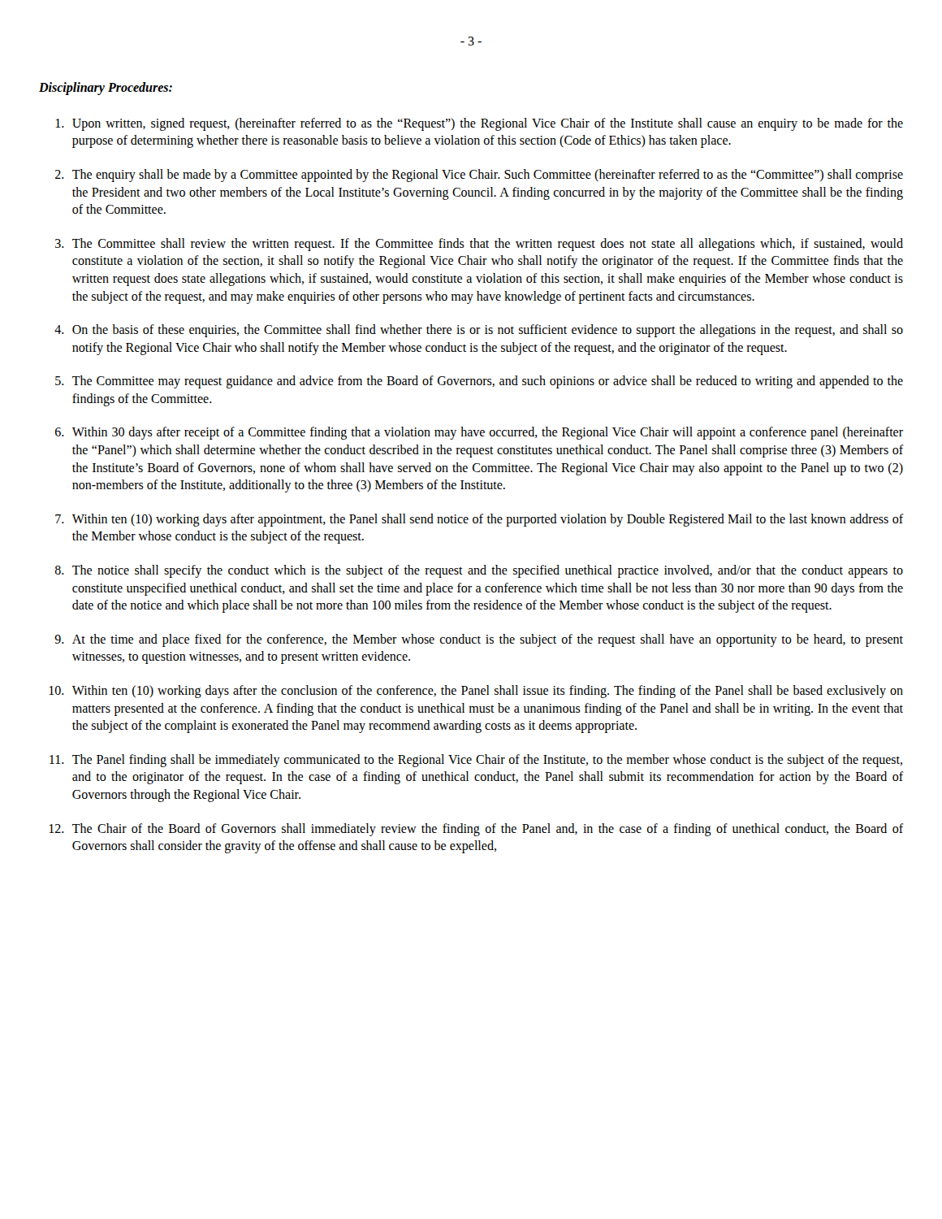- 3 -
Disciplinary Procedures:
Upon written, signed request, (hereinafter referred to as the “Request”) the Regional Vice Chair of the Institute shall cause an enquiry to be made for the purpose of determining whether there is reasonable basis to believe a violation of this section (Code of Ethics) has taken place.
The enquiry shall be made by a Committee appointed by the Regional Vice Chair. Such Committee (hereinafter referred to as the “Committee”) shall comprise the President and two other members of the Local Institute’s Governing Council. A finding concurred in by the majority of the Committee shall be the finding of the Committee.
The Committee shall review the written request. If the Committee finds that the written request does not state all allegations which, if sustained, would constitute a violation of the section, it shall so notify the Regional Vice Chair who shall notify the originator of the request. If the Committee finds that the written request does state allegations which, if sustained, would constitute a violation of this section, it shall make enquiries of the Member whose conduct is the subject of the request, and may make enquiries of other persons who may have knowledge of pertinent facts and circumstances.
On the basis of these enquiries, the Committee shall find whether there is or is not sufficient evidence to support the allegations in the request, and shall so notify the Regional Vice Chair who shall notify the Member whose conduct is the subject of the request, and the originator of the request.
The Committee may request guidance and advice from the Board of Governors, and such opinions or advice shall be reduced to writing and appended to the findings of the Committee.
Within 30 days after receipt of a Committee finding that a violation may have occurred, the Regional Vice Chair will appoint a conference panel (hereinafter the “Panel”) which shall determine whether the conduct described in the request constitutes unethical conduct. The Panel shall comprise three (3) Members of the Institute’s Board of Governors, none of whom shall have served on the Committee. The Regional Vice Chair may also appoint to the Panel up to two (2) non-members of the Institute, additionally to the three (3) Members of the Institute.
Within ten (10) working days after appointment, the Panel shall send notice of the purported violation by Double Registered Mail to the last known address of the Member whose conduct is the subject of the request.
The notice shall specify the conduct which is the subject of the request and the specified unethical practice involved, and/or that the conduct appears to constitute unspecified unethical conduct, and shall set the time and place for a conference which time shall be not less than 30 nor more than 90 days from the date of the notice and which place shall be not more than 100 miles from the residence of the Member whose conduct is the subject of the request.
At the time and place fixed for the conference, the Member whose conduct is the subject of the request shall have an opportunity to be heard, to present witnesses, to question witnesses, and to present written evidence.
Within ten (10) working days after the conclusion of the conference, the Panel shall issue its finding. The finding of the Panel shall be based exclusively on matters presented at the conference. A finding that the conduct is unethical must be a unanimous finding of the Panel and shall be in writing. In the event that the subject of the complaint is exonerated the Panel may recommend awarding costs as it deems appropriate.
The Panel finding shall be immediately communicated to the Regional Vice Chair of the Institute, to the member whose conduct is the subject of the request, and to the originator of the request. In the case of a finding of unethical conduct, the Panel shall submit its recommendation for action by the Board of Governors through the Regional Vice Chair.
The Chair of the Board of Governors shall immediately review the finding of the Panel and, in the case of a finding of unethical conduct, the Board of Governors shall consider the gravity of the offense and shall cause to be expelled,